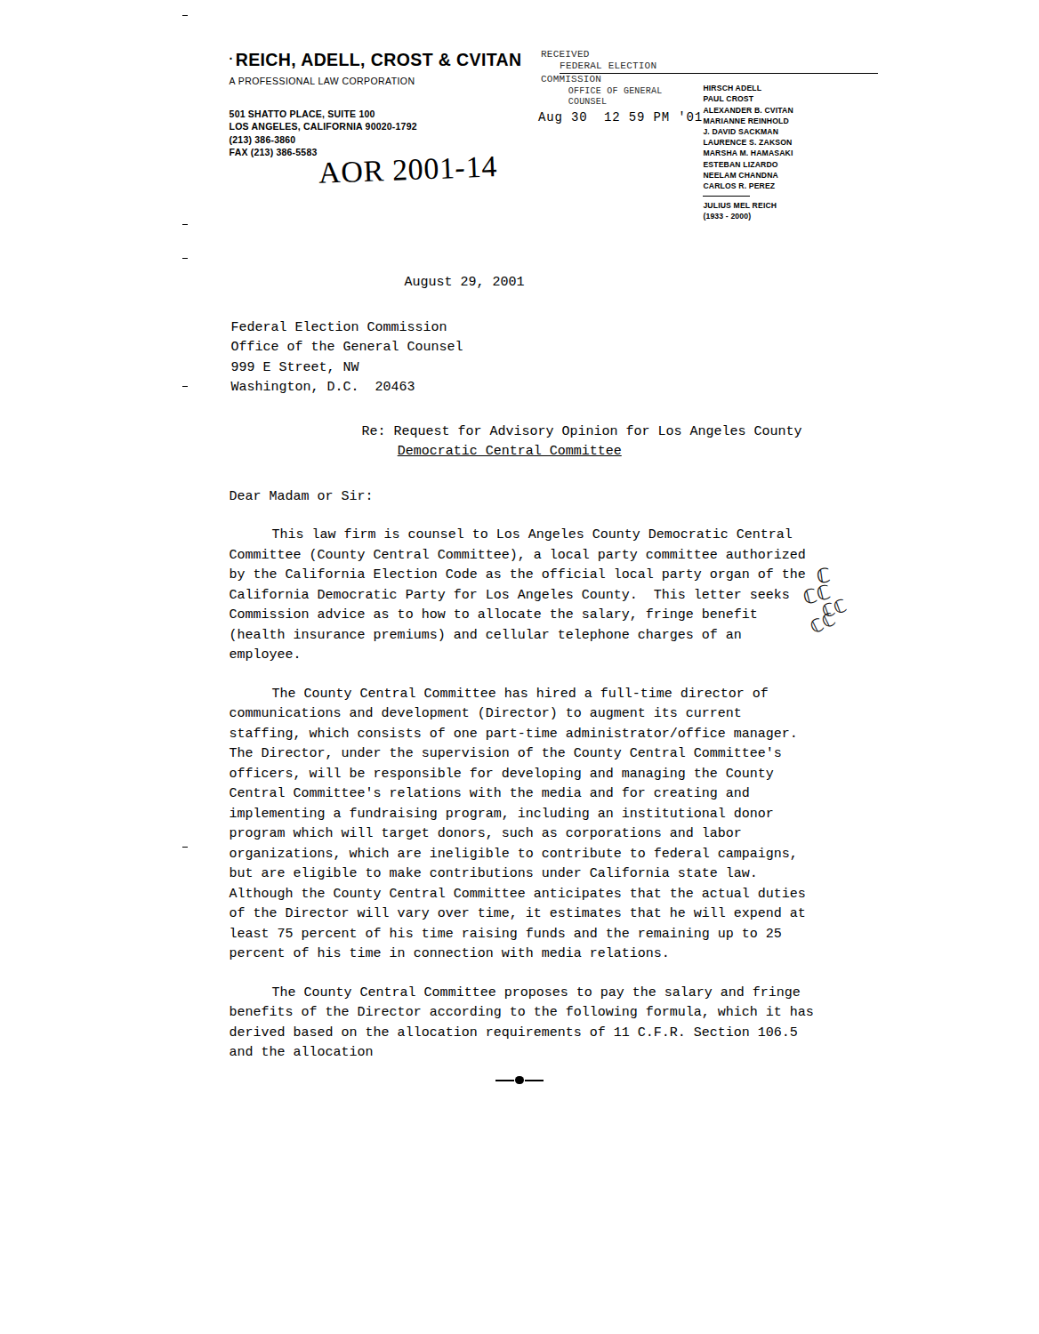·REICH, ADELL, CROST & CVITAN
A PROFESSIONAL LAW CORPORATION
RECEIVED
FEDERAL ELECTION
COMMISSION
OFFICE OF GENERAL
COUNSEL
Aug 30 12 59 PM '01
501 SHATTO PLACE, SUITE 100 LOS ANGELES, CALIFORNIA 90020-1792 (213) 386-3860 FAX (213) 386-5583
HIRSCH ADELL
PAUL CROST
ALEXANDER B. CVITAN
MARIANNE REINHOLD
J. DAVID SACKMAN
LAURENCE S. ZAKSON
MARSHA M. HAMASAKI
ESTEBAN LIZARDO
NEELAM CHANDNA
CARLOS R. PEREZ JULIUS MEL REICH
(1933 - 2000)
AOR 2001-14
August 29, 2001
Federal Election Commission
Office of the General Counsel
999 E Street, NW
Washington, D.C. 20463
Re: Request for Advisory Opinion for Los Angeles County
Democratic Central Committee
Dear Madam or Sir:
This law firm is counsel to Los Angeles County Democratic Central Committee (County Central Committee), a local party committee authorized by the California Election Code as the official local party organ of the California Democratic Party for Los Angeles County. This letter seeks Commission advice as to how to allocate the salary, fringe benefit (health insurance premiums) and cellular telephone charges of an employee.
The County Central Committee has hired a full-time director of communications and development (Director) to augment its current staffing, which consists of one part-time administrator/office manager. The Director, under the supervision of the County Central Committee's officers, will be responsible for developing and managing the County Central Committee's relations with the media and for creating and implementing a fundraising program, including an institutional donor program which will target donors, such as corporations and labor organizations, which are ineligible to contribute to federal campaigns, but are eligible to make contributions under California state law. Although the County Central Committee anticipates that the actual duties of the Director will vary over time, it estimates that he will expend at least 75 percent of his time raising funds and the remaining up to 25 percent of his time in connection with media relations.
The County Central Committee proposes to pay the salary and fringe benefits of the Director according to the following formula, which it has derived based on the allocation requirements of 11 C.F.R. Section 106.5 and the allocation
ℂ ℂℂ ℂℂ ℂℂ